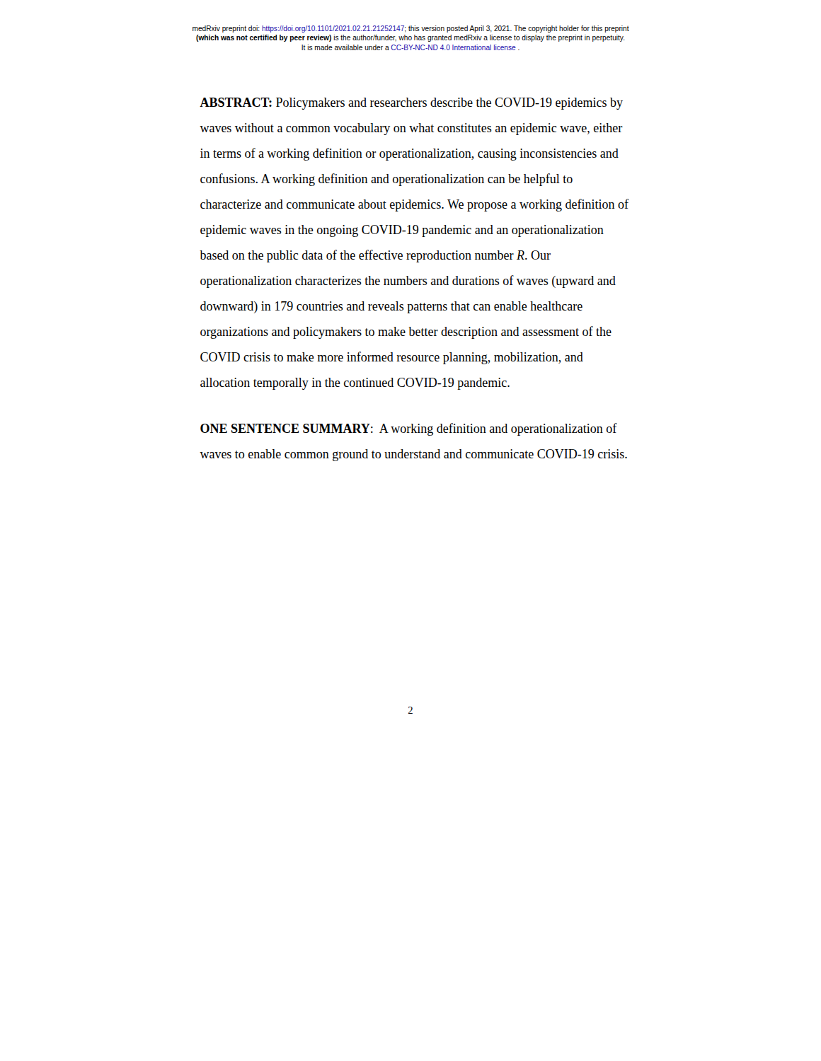medRxiv preprint doi: https://doi.org/10.1101/2021.02.21.21252147; this version posted April 3, 2021. The copyright holder for this preprint
(which was not certified by peer review) is the author/funder, who has granted medRxiv a license to display the preprint in perpetuity.
It is made available under a CC-BY-NC-ND 4.0 International license .
ABSTRACT: Policymakers and researchers describe the COVID-19 epidemics by waves without a common vocabulary on what constitutes an epidemic wave, either in terms of a working definition or operationalization, causing inconsistencies and confusions. A working definition and operationalization can be helpful to characterize and communicate about epidemics. We propose a working definition of epidemic waves in the ongoing COVID-19 pandemic and an operationalization based on the public data of the effective reproduction number R. Our operationalization characterizes the numbers and durations of waves (upward and downward) in 179 countries and reveals patterns that can enable healthcare organizations and policymakers to make better description and assessment of the COVID crisis to make more informed resource planning, mobilization, and allocation temporally in the continued COVID-19 pandemic.
ONE SENTENCE SUMMARY: A working definition and operationalization of waves to enable common ground to understand and communicate COVID-19 crisis.
2